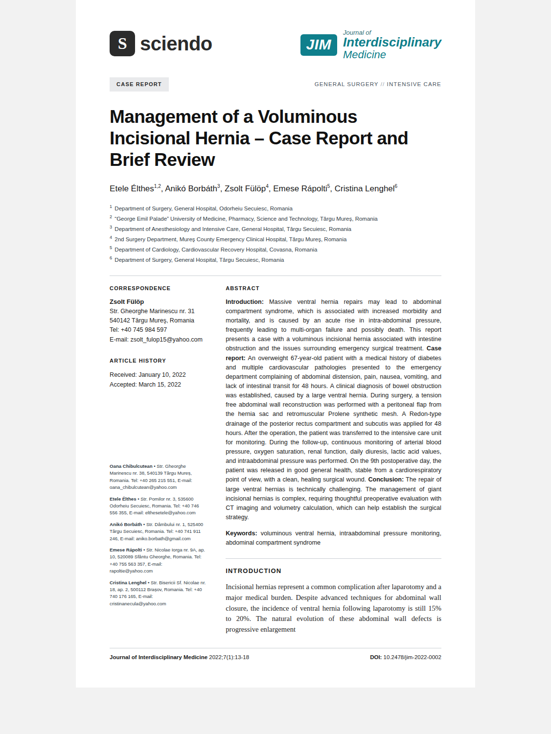sciendo
JIM
Journal of Interdisciplinary Medicine
CASE REPORT
GENERAL SURGERY // INTENSIVE CARE
Management of a Voluminous Incisional Hernia – Case Report and Brief Review
Etele Élthes1,2, Anikó Borbáth3, Zsolt Fülöp4, Emese Rápolti5, Cristina Lenghel6
1 Department of Surgery, General Hospital, Odorheiu Secuiesc, Romania
2 “George Emil Palade” University of Medicine, Pharmacy, Science and Technology, Târgu Mureș, Romania
3 Department of Anesthesiology and Intensive Care, General Hospital, Târgu Secuiesc, Romania
4 2nd Surgery Department, Mureş County Emergency Clinical Hospital, Târgu Mureş, Romania
5 Department of Cardiology, Cardiovascular Recovery Hospital, Covasna, Romania
6 Department of Surgery, General Hospital, Târgu Secuiesc, Romania
Correspondence
Zsolt Fülöp
Str. Gheorghe Marinescu nr. 31
540142 Târgu Mureş, Romania
Tel: +40 745 984 597
E-mail: zsolt_fulop15@yahoo.com
Article History
Received: January 10, 2022
Accepted: March 15, 2022
Oana Chibulcutean • Str. Gheorghe Marinescu nr. 38, 540139 Târgu Mureș, Romania. Tel: +40 265 215 551, E-mail: oana_chibulcutean@yahoo.com
Etele Élthes • Str. Pomilor nr. 3, 535600 Odorheiu Secuiesc, Romania. Tel: +40 746 556 355, E-mail: elthesetele@yahoo.com
Anikó Borbáth • Str. Dâmbului nr. 1, 525400 Târgu Secuiesc, Romania. Tel: +40 741 911 246, E-mail: aniko.borbath@gmail.com
Emese Rápolti • Str. Nicolae Iorga nr. 9A, ap. 10, 520089 Sfântu Gheorghe, Romania. Tel: +40 755 563 357, E-mail: rapoltie@yahoo.com
Cristina Lenghel • Str. Bisericii Sf. Nicolae nr. 18, ap. 2, 500112 Brașov, Romania. Tel: +40 740 176 165, E-mail: cristinanecula@yahoo.com
Abstract
Introduction: Massive ventral hernia repairs may lead to abdominal compartment syndrome, which is associated with increased morbidity and mortality, and is caused by an acute rise in intra-abdominal pressure, frequently leading to multi-organ failure and possibly death. This report presents a case with a voluminous incisional hernia associated with intestine obstruction and the issues surrounding emergency surgical treatment. Case report: An overweight 67-year-old patient with a medical history of diabetes and multiple cardiovascular pathologies presented to the emergency department complaining of abdominal distension, pain, nausea, vomiting, and lack of intestinal transit for 48 hours. A clinical diagnosis of bowel obstruction was established, caused by a large ventral hernia. During surgery, a tension free abdominal wall reconstruction was performed with a peritoneal flap from the hernia sac and retromuscular Prolene synthetic mesh. A Redon-type drainage of the posterior rectus compartment and subcutis was applied for 48 hours. After the operation, the patient was transferred to the intensive care unit for monitoring. During the follow-up, continuous monitoring of arterial blood pressure, oxygen saturation, renal function, daily diuresis, lactic acid values, and intraabdominal pressure was performed. On the 9th postoperative day, the patient was released in good general health, stable from a cardiorespiratory point of view, with a clean, healing surgical wound. Conclusion: The repair of large ventral hernias is technically challenging. The management of giant incisional hernias is complex, requiring thoughtful preoperative evaluation with CT imaging and volumetry calculation, which can help establish the surgical strategy.
Keywords: voluminous ventral hernia, intraabdominal pressure monitoring, abdominal compartment syndrome
INTRODUCTION
Incisional hernias represent a common complication after laparotomy and a major medical burden. Despite advanced techniques for abdominal wall closure, the incidence of ventral hernia following laparotomy is still 15% to 20%. The natural evolution of these abdominal wall defects is progressive enlargement
Journal of Interdisciplinary Medicine 2022;7(1):13-18
DOI: 10.2478/jim-2022-0002